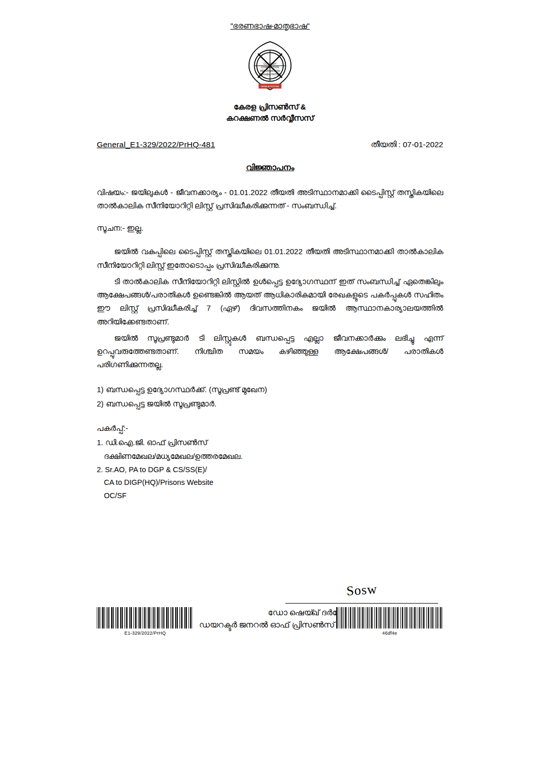"ഭരണഭാഷ-മാതൃഭാഷ"
കേരള പ്രിസൺസ് &
കറക്ഷണൽ സർവ്വീസസ്
General_E1-329/2022/PrHQ-481 തീയതി : 07-01-2022
വിജ്ഞാപനം
വിഷയം:- ജയിലുകൾ - ജീവനക്കാര്യം - 01.01.2022 തീയതി അടിസ്ഥാനമാക്കി ടൈപ്പിസ്റ്റ് തസ്തികയിലെ താൽകാലിക സീനിയോറിറ്റി ലിസ്റ്റ് പ്രസിദ്ധീകരിക്കുന്നത് - സംബന്ധിച്ച്.
സൂചന:- ഇല്ല.
ജയിൽ വകുപ്പിലെ ടൈപ്പിസ്റ്റ് തസ്തികയിലെ 01.01.2022 തീയതി അടിസ്ഥാനമാക്കി താൽകാലിക സീനിയോറിറ്റി ലിസ്റ്റ് ഇതോടൊപ്പം പ്രസിദ്ധീകരിക്കുന്നു.
ടി താൽകാലിക സീനിയോറിറ്റി ലിസ്റ്റിൽ ഉൾപ്പെട്ട ഉദ്യോഗസ്ഥന് ഇത് സംബന്ധിച്ച് ഏതെങ്കിലും ആക്ഷേപങ്ങൾ/പരാതികൾ ഉണ്ടെങ്കിൽ ആയത് ആധികാരികമായി രേഖകളുടെ പകർപ്പുകൾ സഹിതം ഈ ലിസ്റ്റ് പ്രസിദ്ധീകരിച്ച് 7 (ഏഴ്) ദിവസത്തിനകം ജയിൽ ആസ്ഥാനകാര്യാലയത്തിൽ അറിയിക്കേണ്ടതാണ്.
ജയിൽ സൂപ്രണ്ടുമാർ ടി ലിസ്റ്റുകൾ ബന്ധപ്പെട്ട എല്ലാ ജീവനക്കാർക്കും ലഭിച്ചു എന്ന് ഉറപ്പുവരുത്തേണ്ടതാണ്. നിശ്ചിത സമയം കഴിഞ്ഞുള്ള ആക്ഷേപങ്ങൾ/ പരാതികൾ പരിഗണിക്കുന്നതല്ല.
1) ബന്ധപ്പെട്ട ഉദ്യോഗസ്ഥർക്ക്. (സൂപ്രണ്ട് മുഖേന)
2) ബന്ധപ്പെട്ട ജയിൽ സൂപ്രണ്ടുമാർ.
പകർപ്പ്:-
1. ഡി.ഐ.ജി. ഓഫ് പ്രിസൺസ് ദക്ഷിണമേഖല/മധ്യമേഖല/ഉത്തരമേഖല.
2. Sr.AO, PA to DGP & CS/SS(E)/ CA to DIGP(HQ)/Prisons Website OC/SF
Sosw
ഡോ ഷെയ്ഖ് ദർവേഷ് സാഹിബ് ഐപിഎസ്
ഡയറക്ടർ ജനറൽ ഓഫ് പ്രിസൺസ് & കറക്ഷണൽ സർവീസസ്
E1-329/2022/PrHQ
46df4e